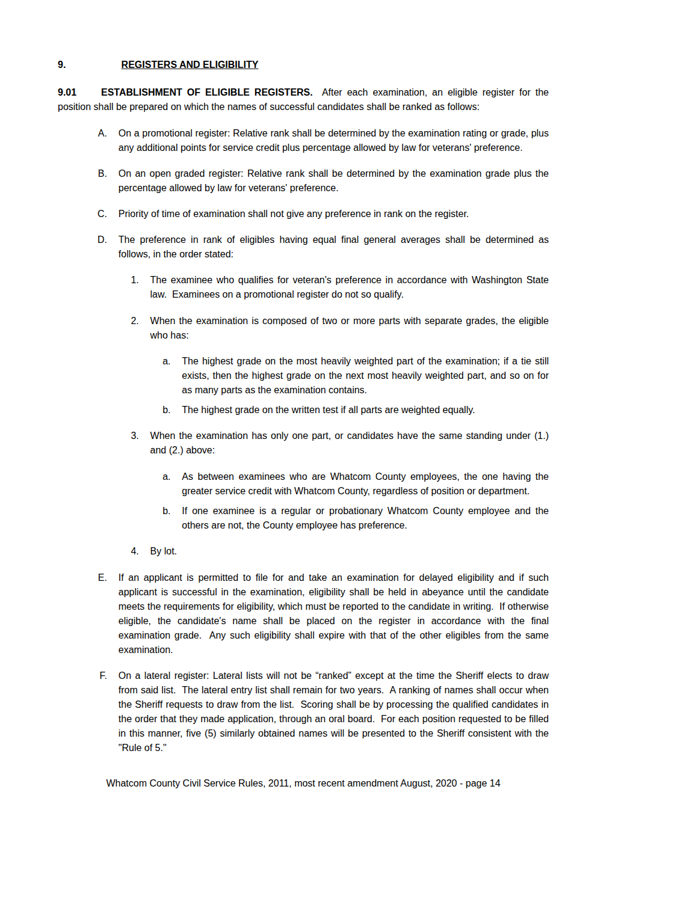9.
REGISTERS AND ELIGIBILITY
9.01 ESTABLISHMENT OF ELIGIBLE REGISTERS. After each examination, an eligible register for the position shall be prepared on which the names of successful candidates shall be ranked as follows:
On a promotional register: Relative rank shall be determined by the examination rating or grade, plus any additional points for service credit plus percentage allowed by law for veterans' preference.
On an open graded register: Relative rank shall be determined by the examination grade plus the percentage allowed by law for veterans' preference.
Priority of time of examination shall not give any preference in rank on the register.
The preference in rank of eligibles having equal final general averages shall be determined as follows, in the order stated:
The examinee who qualifies for veteran's preference in accordance with Washington State law. Examinees on a promotional register do not so qualify.
When the examination is composed of two or more parts with separate grades, the eligible who has:
The highest grade on the most heavily weighted part of the examination; if a tie still exists, then the highest grade on the next most heavily weighted part, and so on for as many parts as the examination contains.
The highest grade on the written test if all parts are weighted equally.
When the examination has only one part, or candidates have the same standing under (1.) and (2.) above:
As between examinees who are Whatcom County employees, the one having the greater service credit with Whatcom County, regardless of position or department.
If one examinee is a regular or probationary Whatcom County employee and the others are not, the County employee has preference.
By lot.
If an applicant is permitted to file for and take an examination for delayed eligibility and if such applicant is successful in the examination, eligibility shall be held in abeyance until the candidate meets the requirements for eligibility, which must be reported to the candidate in writing. If otherwise eligible, the candidate's name shall be placed on the register in accordance with the final examination grade. Any such eligibility shall expire with that of the other eligibles from the same examination.
On a lateral register: Lateral lists will not be “ranked” except at the time the Sheriff elects to draw from said list. The lateral entry list shall remain for two years. A ranking of names shall occur when the Sheriff requests to draw from the list. Scoring shall be by processing the qualified candidates in the order that they made application, through an oral board. For each position requested to be filled in this manner, five (5) similarly obtained names will be presented to the Sheriff consistent with the "Rule of 5."
Whatcom County Civil Service Rules, 2011, most recent amendment August, 2020 - page 14